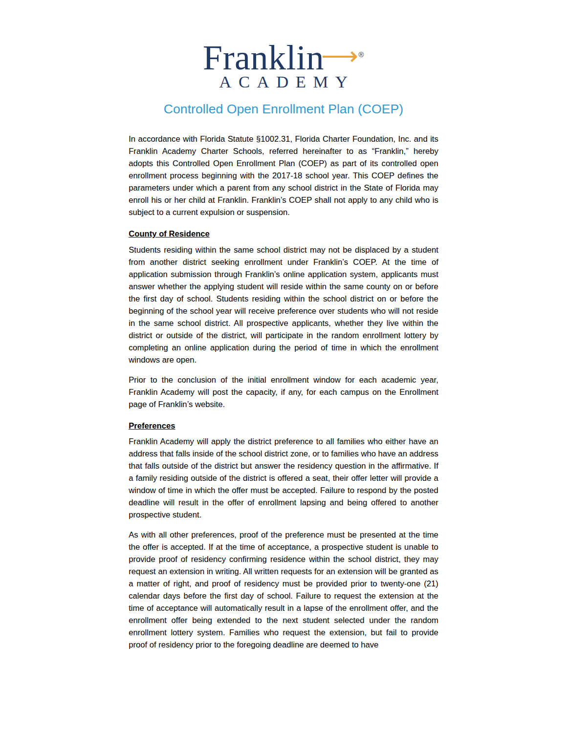Franklin⟶®
ACADEMY
Controlled Open Enrollment Plan (COEP)
In accordance with Florida Statute §1002.31, Florida Charter Foundation, Inc. and its Franklin Academy Charter Schools, referred hereinafter to as “Franklin,” hereby adopts this Controlled Open Enrollment Plan (COEP) as part of its controlled open enrollment process beginning with the 2017-18 school year. This COEP defines the parameters under which a parent from any school district in the State of Florida may enroll his or her child at Franklin. Franklin’s COEP shall not apply to any child who is subject to a current expulsion or suspension.
County of Residence
Students residing within the same school district may not be displaced by a student from another district seeking enrollment under Franklin’s COEP. At the time of application submission through Franklin’s online application system, applicants must answer whether the applying student will reside within the same county on or before the first day of school. Students residing within the school district on or before the beginning of the school year will receive preference over students who will not reside in the same school district. All prospective applicants, whether they live within the district or outside of the district, will participate in the random enrollment lottery by completing an online application during the period of time in which the enrollment windows are open.
Prior to the conclusion of the initial enrollment window for each academic year, Franklin Academy will post the capacity, if any, for each campus on the Enrollment page of Franklin’s website.
Preferences
Franklin Academy will apply the district preference to all families who either have an address that falls inside of the school district zone, or to families who have an address that falls outside of the district but answer the residency question in the affirmative. If a family residing outside of the district is offered a seat, their offer letter will provide a window of time in which the offer must be accepted. Failure to respond by the posted deadline will result in the offer of enrollment lapsing and being offered to another prospective student.
As with all other preferences, proof of the preference must be presented at the time the offer is accepted. If at the time of acceptance, a prospective student is unable to provide proof of residency confirming residence within the school district, they may request an extension in writing. All written requests for an extension will be granted as a matter of right, and proof of residency must be provided prior to twenty-one (21) calendar days before the first day of school. Failure to request the extension at the time of acceptance will automatically result in a lapse of the enrollment offer, and the enrollment offer being extended to the next student selected under the random enrollment lottery system. Families who request the extension, but fail to provide proof of residency prior to the foregoing deadline are deemed to have